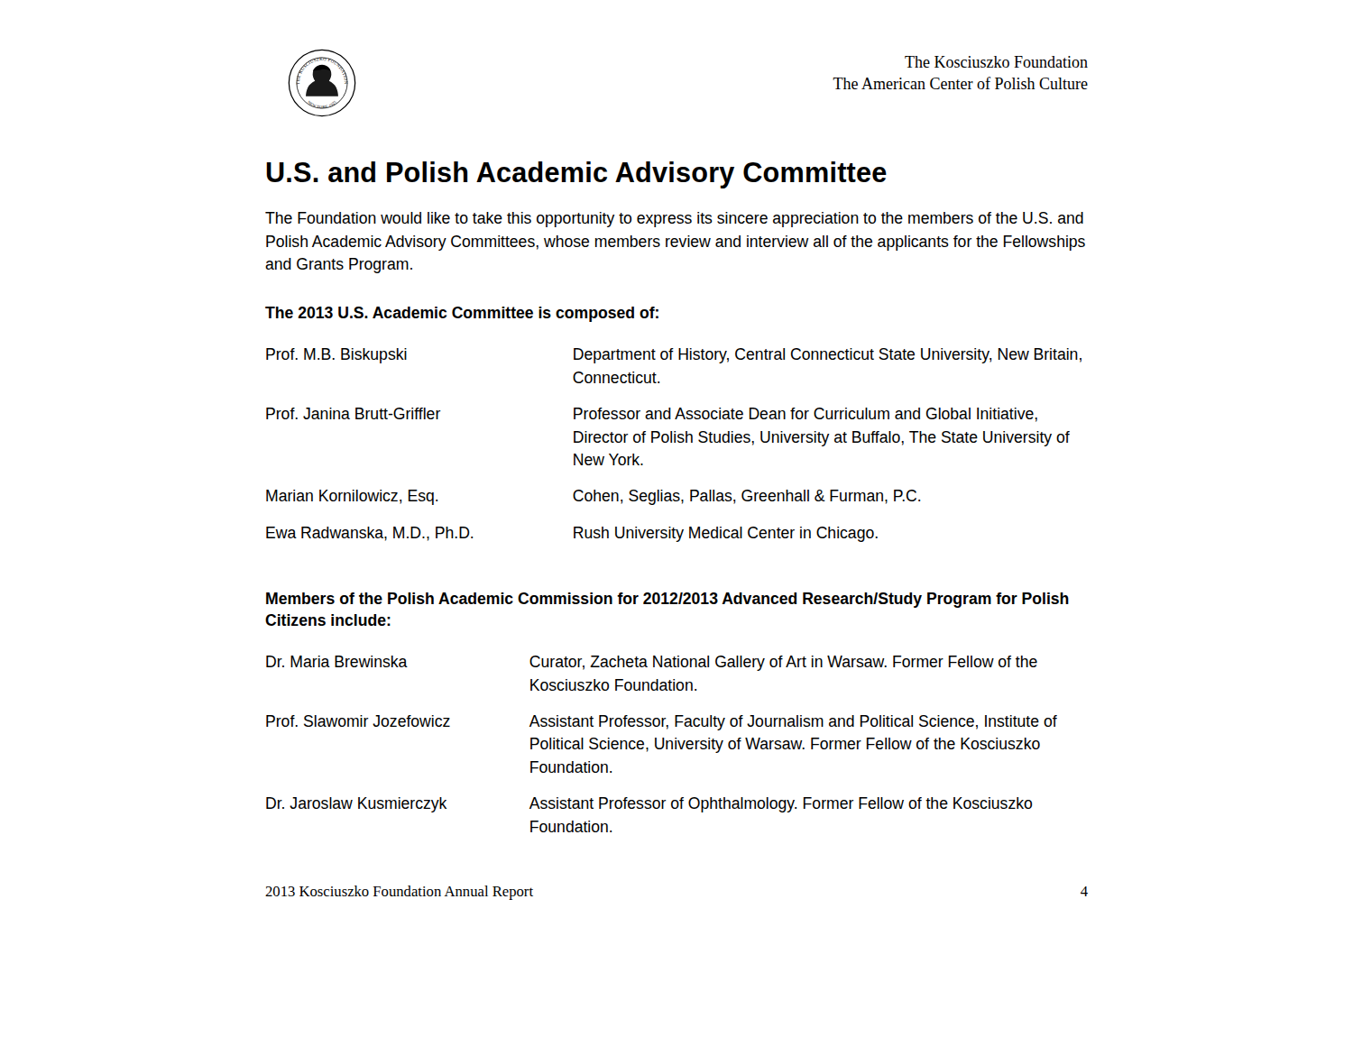THE KOSCIUSZKO FOUNDATION NEW YORK 1925
The Kosciuszko Foundation
The American Center of Polish Culture
U.S. and Polish Academic Advisory Committee
The Foundation would like to take this opportunity to express its sincere appreciation to the members of the U.S. and Polish Academic Advisory Committees, whose members review and interview all of the applicants for the Fellowships and Grants Program.
The 2013 U.S. Academic Committee is composed of:
| Prof. M.B. Biskupski | Department of History, Central Connecticut State University, New Britain, Connecticut. |
| Prof. Janina Brutt-Griffler | Professor and Associate Dean for Curriculum and Global Initiative, Director of Polish Studies, University at Buffalo, The State University of New York. |
| Marian Kornilowicz, Esq. | Cohen, Seglias, Pallas, Greenhall & Furman, P.C. |
| Ewa Radwanska, M.D., Ph.D. | Rush University Medical Center in Chicago. |
Members of the Polish Academic Commission for 2012/2013 Advanced Research/Study Program for Polish Citizens include:
| Dr. Maria Brewinska | Curator, Zacheta National Gallery of Art in Warsaw. Former Fellow of the Kosciuszko Foundation. |
| Prof. Slawomir Jozefowicz | Assistant Professor, Faculty of Journalism and Political Science, Institute of Political Science, University of Warsaw. Former Fellow of the Kosciuszko Foundation. |
| Dr. Jaroslaw Kusmierczyk | Assistant Professor of Ophthalmology. Former Fellow of the Kosciuszko Foundation. |
2013 Kosciuszko Foundation Annual Report
4